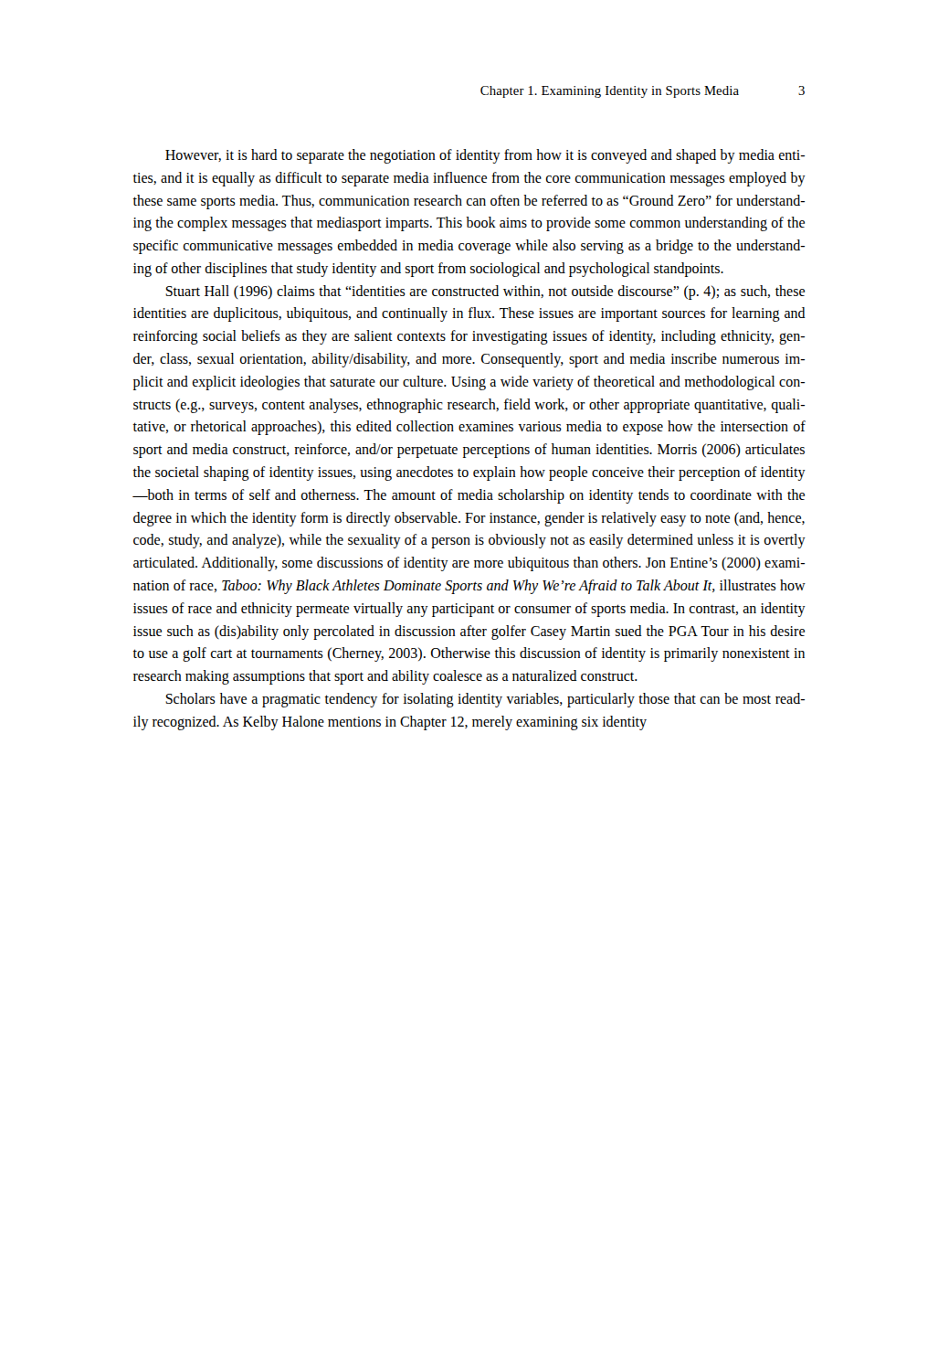Chapter 1. Examining Identity in Sports Media3
However, it is hard to separate the negotiation of identity from how it is conveyed and shaped by media entities, and it is equally as difficult to separate media influence from the core communication messages employed by these same sports media. Thus, communication research can often be referred to as “Ground Zero” for understanding the complex messages that mediasport imparts. This book aims to provide some common understanding of the specific communicative messages embedded in media coverage while also serving as a bridge to the understanding of other disciplines that study identity and sport from sociological and psychological standpoints.
Stuart Hall (1996) claims that “identities are constructed within, not outside discourse” (p. 4); as such, these identities are duplicitous, ubiquitous, and continually in flux. These issues are important sources for learning and reinforcing social beliefs as they are salient contexts for investigating issues of identity, including ethnicity, gender, class, sexual orientation, ability/disability, and more. Consequently, sport and media inscribe numerous implicit and explicit ideologies that saturate our culture. Using a wide variety of theoretical and methodological constructs (e.g., surveys, content analyses, ethnographic research, field work, or other appropriate quantitative, qualitative, or rhetorical approaches), this edited collection examines various media to expose how the intersection of sport and media construct, reinforce, and/or perpetuate perceptions of human identities. Morris (2006) articulates the societal shaping of identity issues, using anecdotes to explain how people conceive their perception of identity—both in terms of self and otherness. The amount of media scholarship on identity tends to coordinate with the degree in which the identity form is directly observable. For instance, gender is relatively easy to note (and, hence, code, study, and analyze), while the sexuality of a person is obviously not as easily determined unless it is overtly articulated. Additionally, some discussions of identity are more ubiquitous than others. Jon Entine’s (2000) examination of race, Taboo: Why Black Athletes Dominate Sports and Why We’re Afraid to Talk About It, illustrates how issues of race and ethnicity permeate virtually any participant or consumer of sports media. In contrast, an identity issue such as (dis)ability only percolated in discussion after golfer Casey Martin sued the PGA Tour in his desire to use a golf cart at tournaments (Cherney, 2003). Otherwise this discussion of identity is primarily nonexistent in research making assumptions that sport and ability coalesce as a naturalized construct.
Scholars have a pragmatic tendency for isolating identity variables, particularly those that can be most readily recognized. As Kelby Halone mentions in Chapter 12, merely examining six identity